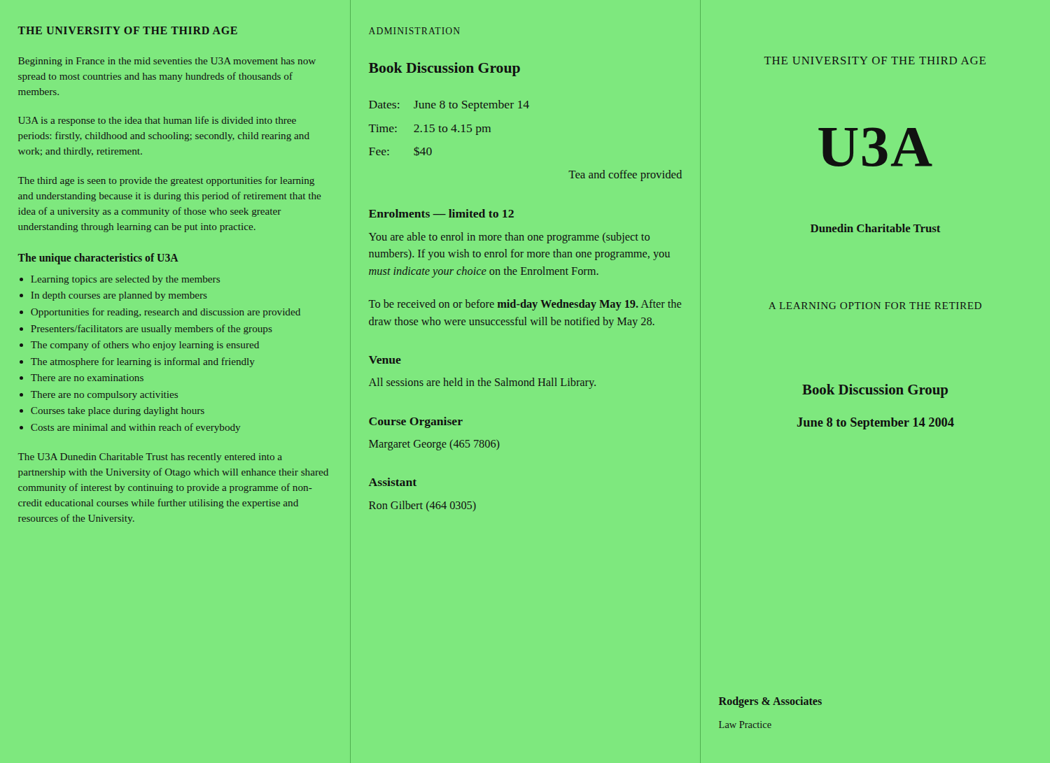The University of the Third Age
Beginning in France in the mid seventies the U3A movement has now spread to most countries and has many hundreds of thousands of members.
U3A is a response to the idea that human life is divided into three periods: firstly, childhood and schooling; secondly, child rearing and work; and thirdly, retirement.
The third age is seen to provide the greatest opportunities for learning and understanding because it is during this period of retirement that the idea of a university as a community of those who seek greater understanding through learning can be put into practice.
The unique characteristics of U3A
Learning topics are selected by the members
In depth courses are planned by members
Opportunities for reading, research and discussion are provided
Presenters/facilitators are usually members of the groups
The company of others who enjoy learning is ensured
The atmosphere for learning is informal and friendly
There are no examinations
There are no compulsory activities
Courses take place during daylight hours
Costs are minimal and within reach of everybody
The U3A Dunedin Charitable Trust has recently entered into a partnership with the University of Otago which will enhance their shared community of interest by continuing to provide a programme of non-credit educational courses while further utilising the expertise and resources of the University.
Administration
Book Discussion Group
Dates: June 8 to September 14
Time: 2.15 to 4.15 pm
Fee: $40
Tea and coffee provided
Enrolments –– limited to 12
You are able to enrol in more than one programme (subject to numbers). If you wish to enrol for more than one programme, you must indicate your choice on the Enrolment Form.
To be received on or before mid-day Wednesday May 19. After the draw those who were unsuccessful will be notified by May 28.
Venue
All sessions are held in the Salmond Hall Library.
Course Organiser
Margaret George (465 7806)
Assistant
Ron Gilbert (464 0305)
The University of the Third Age
U3A
Dunedin Charitable Trust
A Learning Option for the Retired
Book Discussion Group
June 8 to September 14 2004
Rodgers & Associates
Law Practice